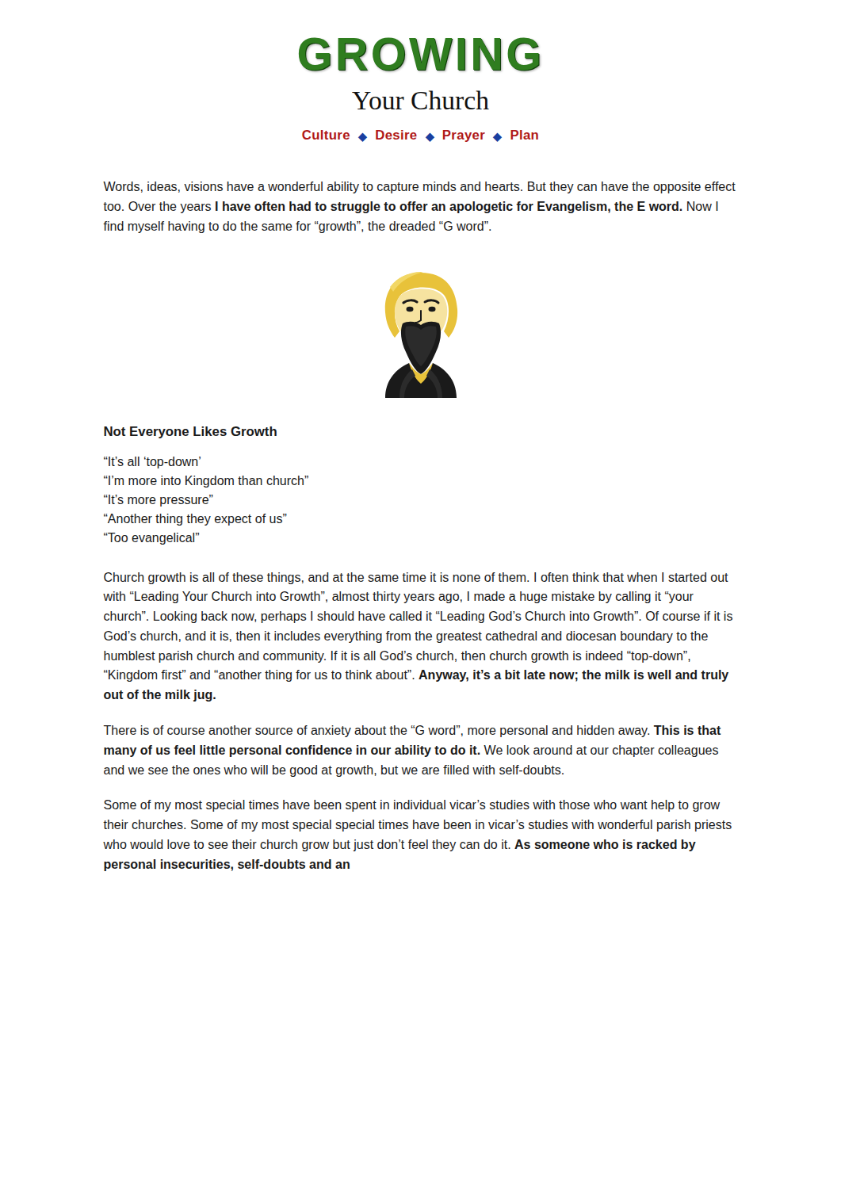GROWING
Your Church
Culture ◆ Desire ◆ Prayer ◆ Plan
Words, ideas, visions have a wonderful ability to capture minds and hearts. But they can have the opposite effect too. Over the years I have often had to struggle to offer an apologetic for Evangelism, the E word. Now I find myself having to do the same for “growth”, the dreaded “G word”.
Not Everyone Likes Growth
“It’s all ‘top-down’
“I’m more into Kingdom than church”
“It’s more pressure”
“Another thing they expect of us”
“Too evangelical”
Church growth is all of these things, and at the same time it is none of them. I often think that when I started out with “Leading Your Church into Growth”, almost thirty years ago, I made a huge mistake by calling it “your church”. Looking back now, perhaps I should have called it “Leading God’s Church into Growth”. Of course if it is God’s church, and it is, then it includes everything from the greatest cathedral and diocesan boundary to the humblest parish church and community. If it is all God’s church, then church growth is indeed “top-down”, “Kingdom first” and “another thing for us to think about”. Anyway, it’s a bit late now; the milk is well and truly out of the milk jug.
There is of course another source of anxiety about the “G word”, more personal and hidden away. This is that many of us feel little personal confidence in our ability to do it. We look around at our chapter colleagues and we see the ones who will be good at growth, but we are filled with self-doubts.
Some of my most special times have been spent in individual vicar’s studies with those who want help to grow their churches. Some of my most special special times have been in vicar’s studies with wonderful parish priests who would love to see their church grow but just don’t feel they can do it. As someone who is racked by personal insecurities, self-doubts and an